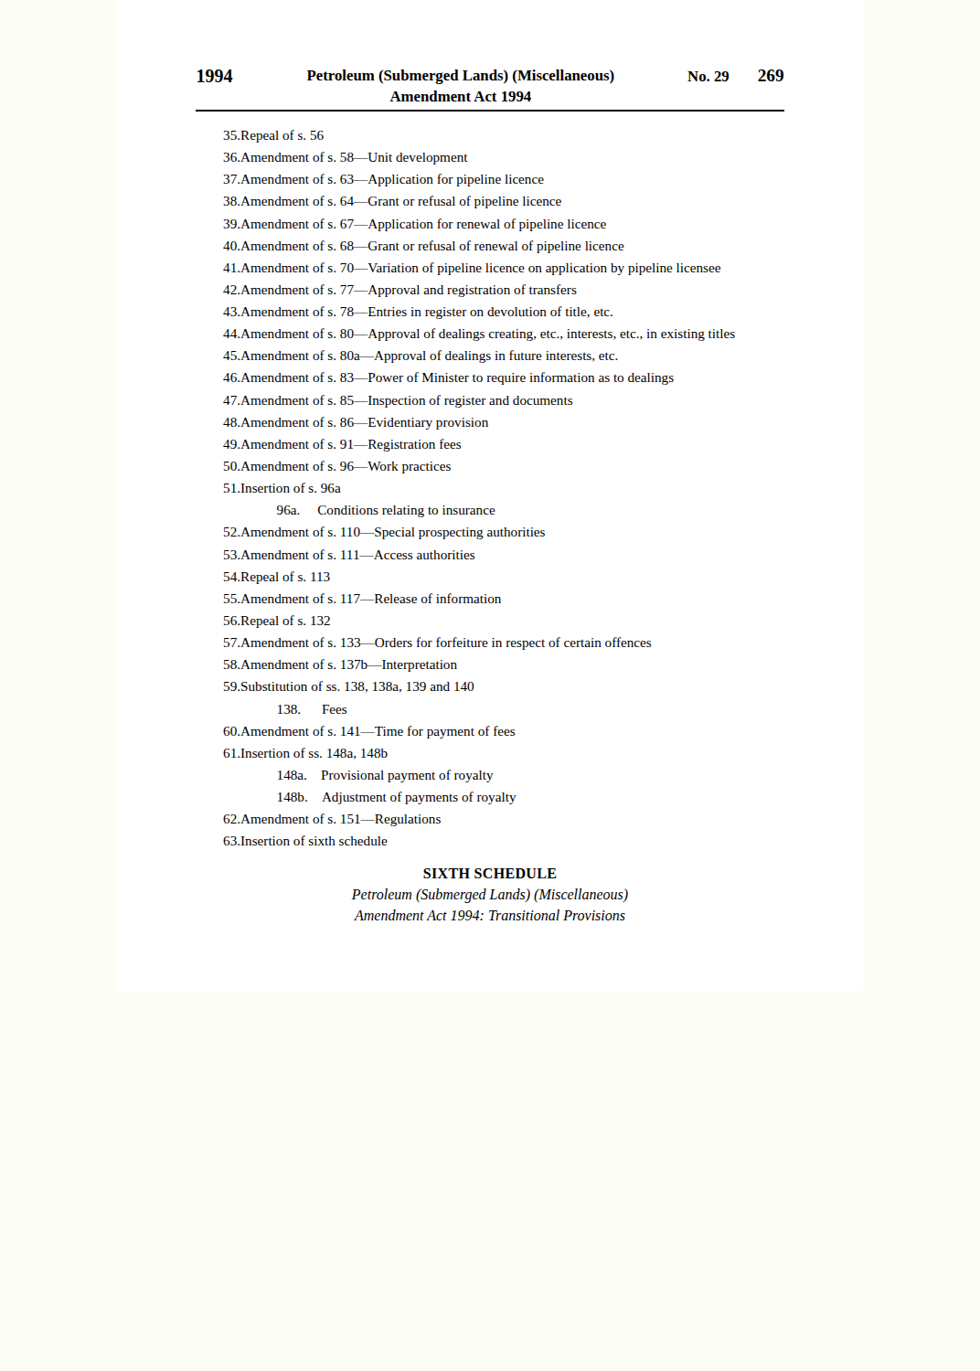1994
Petroleum (Submerged Lands) (Miscellaneous)
Amendment Act 1994
No. 29269
| 35. | Repeal of s. 56 |
| 36. | Amendment of s. 58—Unit development |
| 37. | Amendment of s. 63—Application for pipeline licence |
| 38. | Amendment of s. 64—Grant or refusal of pipeline licence |
| 39. | Amendment of s. 67—Application for renewal of pipeline licence |
| 40. | Amendment of s. 68—Grant or refusal of renewal of pipeline licence |
| 41. | Amendment of s. 70—Variation of pipeline licence on application by pipeline licensee |
| 42. | Amendment of s. 77—Approval and registration of transfers |
| 43. | Amendment of s. 78—Entries in register on devolution of title, etc. |
| 44. | Amendment of s. 80—Approval of dealings creating, etc., interests, etc., in existing titles |
| 45. | Amendment of s. 80a—Approval of dealings in future interests, etc. |
| 46. | Amendment of s. 83—Power of Minister to require information as to dealings |
| 47. | Amendment of s. 85—Inspection of register and documents |
| 48. | Amendment of s. 86—Evidentiary provision |
| 49. | Amendment of s. 91—Registration fees |
| 50. | Amendment of s. 96—Work practices |
| 51. | Insertion of s. 96a |
| | 96a. Conditions relating to insurance |
| 52. | Amendment of s. 110—Special prospecting authorities |
| 53. | Amendment of s. 111—Access authorities |
| 54. | Repeal of s. 113 |
| 55. | Amendment of s. 117—Release of information |
| 56. | Repeal of s. 132 |
| 57. | Amendment of s. 133—Orders for forfeiture in respect of certain offences |
| 58. | Amendment of s. 137b—Interpretation |
| 59. | Substitution of ss. 138, 138a, 139 and 140 |
| | 138. Fees |
| 60. | Amendment of s. 141—Time for payment of fees |
| 61. | Insertion of ss. 148a, 148b |
| | 148a. Provisional payment of royalty |
| | 148b. Adjustment of payments of royalty |
| 62. | Amendment of s. 151—Regulations |
| 63. | Insertion of sixth schedule |
SIXTH SCHEDULE
Petroleum (Submerged Lands) (Miscellaneous)
Amendment Act 1994: Transitional Provisions